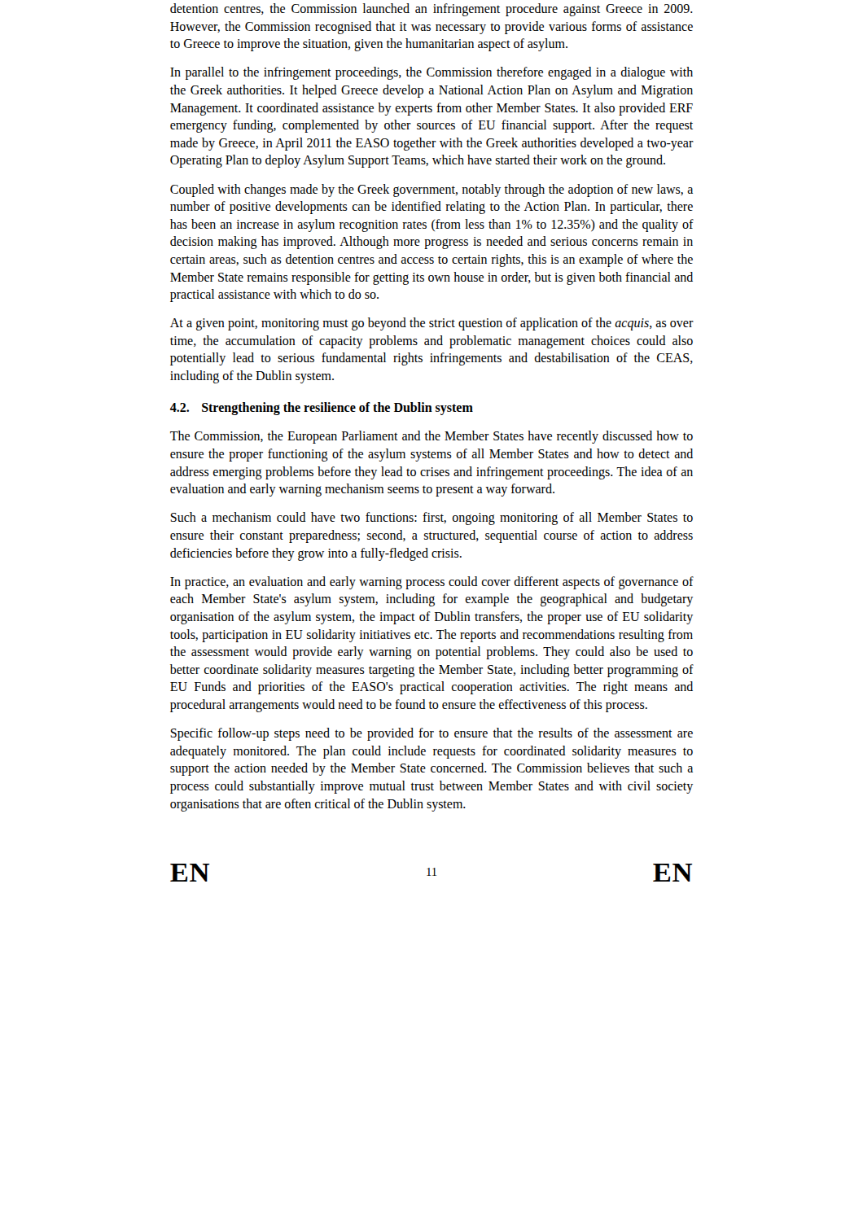detention centres, the Commission launched an infringement procedure against Greece in 2009. However, the Commission recognised that it was necessary to provide various forms of assistance to Greece to improve the situation, given the humanitarian aspect of asylum.
In parallel to the infringement proceedings, the Commission therefore engaged in a dialogue with the Greek authorities. It helped Greece develop a National Action Plan on Asylum and Migration Management. It coordinated assistance by experts from other Member States. It also provided ERF emergency funding, complemented by other sources of EU financial support. After the request made by Greece, in April 2011 the EASO together with the Greek authorities developed a two-year Operating Plan to deploy Asylum Support Teams, which have started their work on the ground.
Coupled with changes made by the Greek government, notably through the adoption of new laws, a number of positive developments can be identified relating to the Action Plan. In particular, there has been an increase in asylum recognition rates (from less than 1% to 12.35%) and the quality of decision making has improved. Although more progress is needed and serious concerns remain in certain areas, such as detention centres and access to certain rights, this is an example of where the Member State remains responsible for getting its own house in order, but is given both financial and practical assistance with which to do so.
At a given point, monitoring must go beyond the strict question of application of the acquis, as over time, the accumulation of capacity problems and problematic management choices could also potentially lead to serious fundamental rights infringements and destabilisation of the CEAS, including of the Dublin system.
4.2. Strengthening the resilience of the Dublin system
The Commission, the European Parliament and the Member States have recently discussed how to ensure the proper functioning of the asylum systems of all Member States and how to detect and address emerging problems before they lead to crises and infringement proceedings. The idea of an evaluation and early warning mechanism seems to present a way forward.
Such a mechanism could have two functions: first, ongoing monitoring of all Member States to ensure their constant preparedness; second, a structured, sequential course of action to address deficiencies before they grow into a fully-fledged crisis.
In practice, an evaluation and early warning process could cover different aspects of governance of each Member State's asylum system, including for example the geographical and budgetary organisation of the asylum system, the impact of Dublin transfers, the proper use of EU solidarity tools, participation in EU solidarity initiatives etc. The reports and recommendations resulting from the assessment would provide early warning on potential problems. They could also be used to better coordinate solidarity measures targeting the Member State, including better programming of EU Funds and priorities of the EASO's practical cooperation activities. The right means and procedural arrangements would need to be found to ensure the effectiveness of this process.
Specific follow-up steps need to be provided for to ensure that the results of the assessment are adequately monitored. The plan could include requests for coordinated solidarity measures to support the action needed by the Member State concerned. The Commission believes that such a process could substantially improve mutual trust between Member States and with civil society organisations that are often critical of the Dublin system.
EN 11 EN